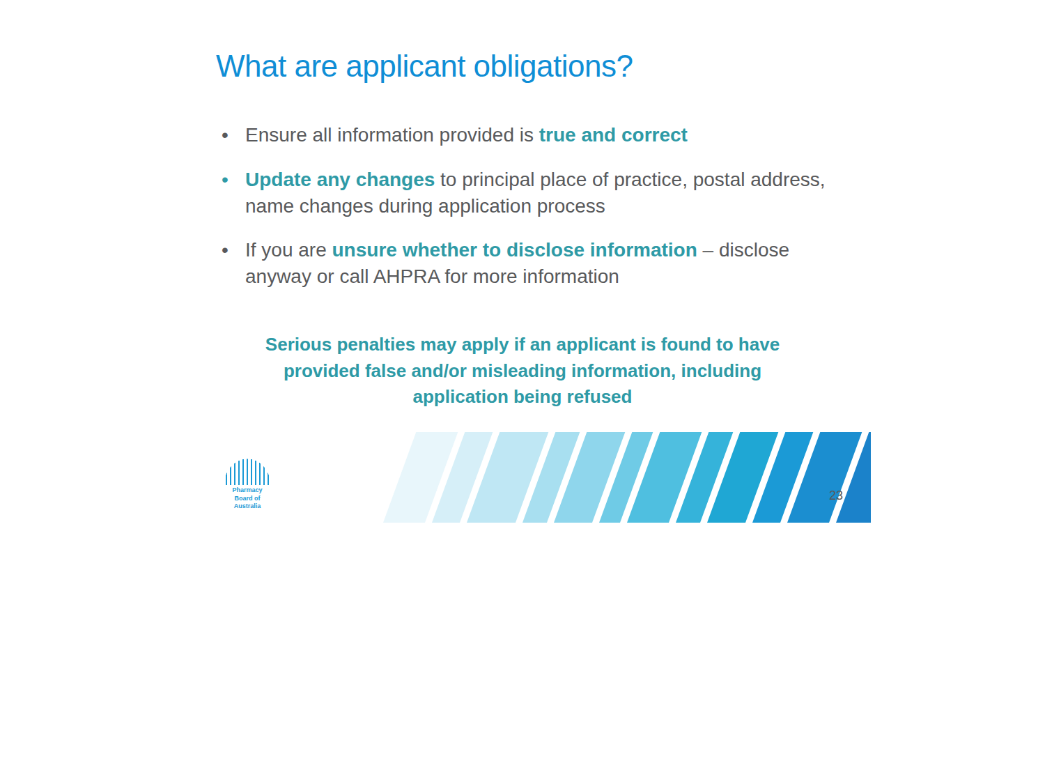What are applicant obligations?
Ensure all information provided is true and correct
Update any changes to principal place of practice, postal address, name changes during application process
If you are unsure whether to disclose information – disclose anyway or call AHPRA for more information
Serious penalties may apply if an applicant is found to have provided false and/or misleading information, including application being refused
Pharmacy
Board of
Australia
23